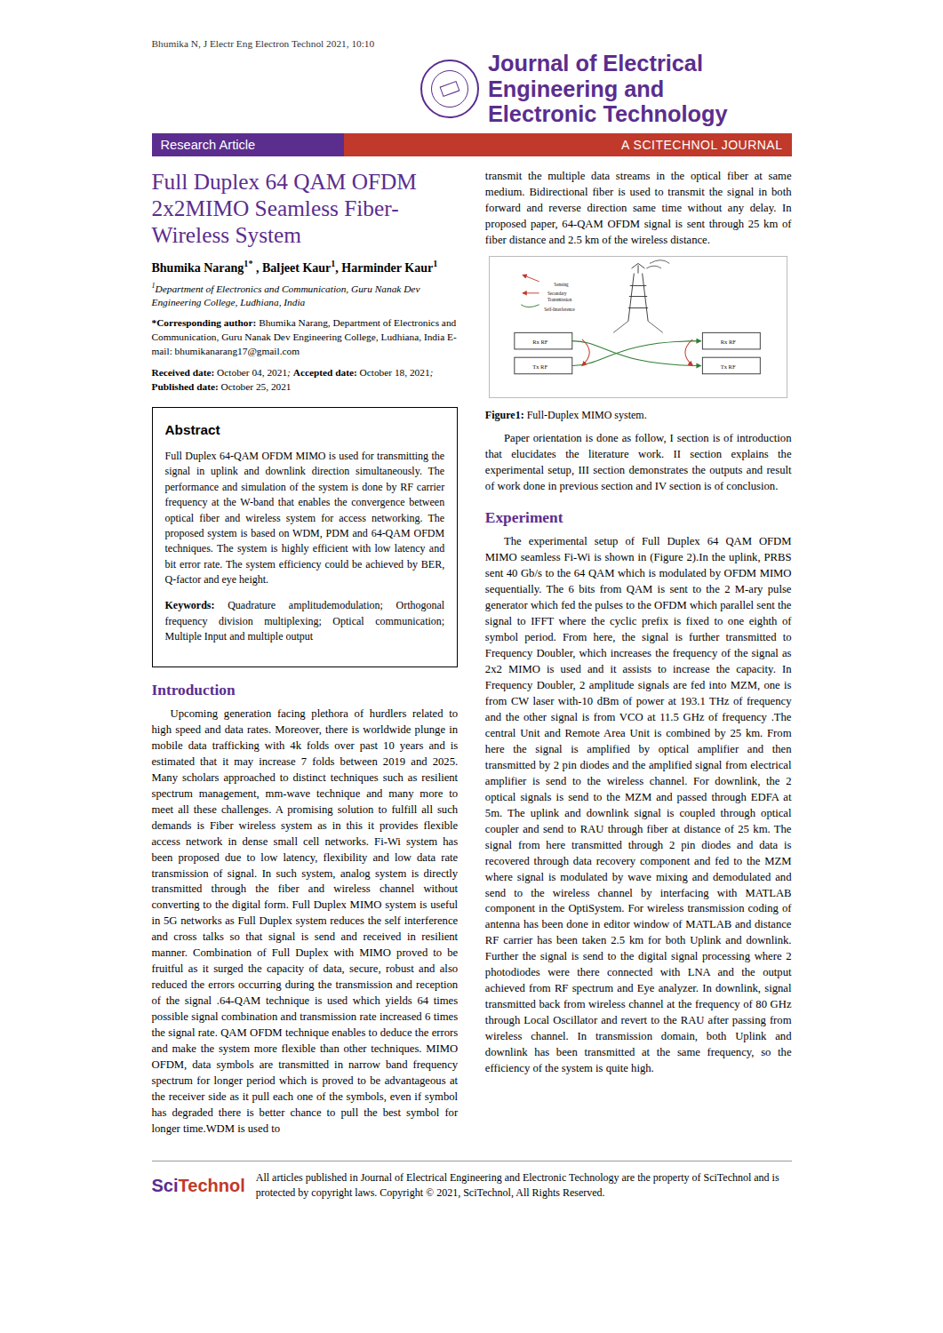Bhumika N, J Electr Eng Electron Technol 2021, 10:10
Journal of Electrical
Engineering and
Electronic Technology
Research Article
A SCITECHNOL JOURNAL
Full Duplex 64 QAM OFDM 2x2MIMO Seamless Fiber-Wireless System
Bhumika Narang1* , Baljeet Kaur1, Harminder Kaur1
1Department of Electronics and Communication, Guru Nanak Dev Engineering College, Ludhiana, India
*Corresponding author: Bhumika Narang, Department of Electronics and Communication, Guru Nanak Dev Engineering College, Ludhiana, India E-mail: bhumikanarang17@gmail.com
Received date: October 04, 2021; Accepted date: October 18, 2021; Published date: October 25, 2021
Abstract
Full Duplex 64-QAM OFDM MIMO is used for transmitting the signal in uplink and downlink direction simultaneously. The performance and simulation of the system is done by RF carrier frequency at the W-band that enables the convergence between optical fiber and wireless system for access networking. The proposed system is based on WDM, PDM and 64-QAM OFDM techniques. The system is highly efficient with low latency and bit error rate. The system efficiency could be achieved by BER, Q-factor and eye height.
Keywords: Quadrature amplitudemodulation; Orthogonal frequency division multiplexing; Optical communication; Multiple Input and multiple output
Introduction
Upcoming generation facing plethora of hurdlers related to high speed and data rates. Moreover, there is worldwide plunge in mobile data trafficking with 4k folds over past 10 years and is estimated that it may increase 7 folds between 2019 and 2025. Many scholars approached to distinct techniques such as resilient spectrum management, mm-wave technique and many more to meet all these challenges. A promising solution to fulfill all such demands is Fiber wireless system as in this it provides flexible access network in dense small cell networks. Fi-Wi system has been proposed due to low latency, flexibility and low data rate transmission of signal. In such system, analog system is directly transmitted through the fiber and wireless channel without converting to the digital form. Full Duplex MIMO system is useful in 5G networks as Full Duplex system reduces the self interference and cross talks so that signal is send and received in resilient manner. Combination of Full Duplex with MIMO proved to be fruitful as it surged the capacity of data, secure, robust and also reduced the errors occurring during the transmission and reception of the signal .64-QAM technique is used which yields 64 times possible signal combination and transmission rate increased 6 times the signal rate. QAM OFDM technique enables to deduce the errors and make the system more flexible than other techniques. MIMO OFDM, data symbols are transmitted in narrow band frequency spectrum for longer period which is proved to be advantageous at the receiver side as it pull each one of the symbols, even if symbol has degraded there is better chance to pull the best symbol for longer time.WDM is used to
transmit the multiple data streams in the optical fiber at same medium. Bidirectional fiber is used to transmit the signal in both forward and reverse direction same time without any delay. In proposed paper, 64-QAM OFDM signal is sent through 25 km of fiber distance and 2.5 km of the wireless distance.
Sensing Secondary Transmission Self-Interference Rx RF Tx RF Rx RF Tx RF
Figure1: Full-Duplex MIMO system.
Paper orientation is done as follow, I section is of introduction that elucidates the literature work. II section explains the experimental setup, III section demonstrates the outputs and result of work done in previous section and IV section is of conclusion.
Experiment
The experimental setup of Full Duplex 64 QAM OFDM MIMO seamless Fi-Wi is shown in (Figure 2).In the uplink, PRBS sent 40 Gb/s to the 64 QAM which is modulated by OFDM MIMO sequentially. The 6 bits from QAM is sent to the 2 M-ary pulse generator which fed the pulses to the OFDM which parallel sent the signal to IFFT where the cyclic prefix is fixed to one eighth of symbol period. From here, the signal is further transmitted to Frequency Doubler, which increases the frequency of the signal as 2x2 MIMO is used and it assists to increase the capacity. In Frequency Doubler, 2 amplitude signals are fed into MZM, one is from CW laser with-10 dBm of power at 193.1 THz of frequency and the other signal is from VCO at 11.5 GHz of frequency .The central Unit and Remote Area Unit is combined by 25 km. From here the signal is amplified by optical amplifier and then transmitted by 2 pin diodes and the amplified signal from electrical amplifier is send to the wireless channel. For downlink, the 2 optical signals is send to the MZM and passed through EDFA at 5m. The uplink and downlink signal is coupled through optical coupler and send to RAU through fiber at distance of 25 km. The signal from here transmitted through 2 pin diodes and data is recovered through data recovery component and fed to the MZM where signal is modulated by wave mixing and demodulated and send to the wireless channel by interfacing with MATLAB component in the OptiSystem. For wireless transmission coding of antenna has been done in editor window of MATLAB and distance RF carrier has been taken 2.5 km for both Uplink and downlink. Further the signal is send to the digital signal processing where 2 photodiodes were there connected with LNA and the output achieved from RF spectrum and Eye analyzer. In downlink, signal transmitted back from wireless channel at the frequency of 80 GHz through Local Oscillator and revert to the RAU after passing from wireless channel. In transmission domain, both Uplink and downlink has been transmitted at the same frequency, so the efficiency of the system is quite high.
Sci Technol
All articles published in Journal of Electrical Engineering and Electronic Technology are the property of SciTechnol and is protected by copyright laws. Copyright © 2021, SciTechnol, All Rights Reserved.